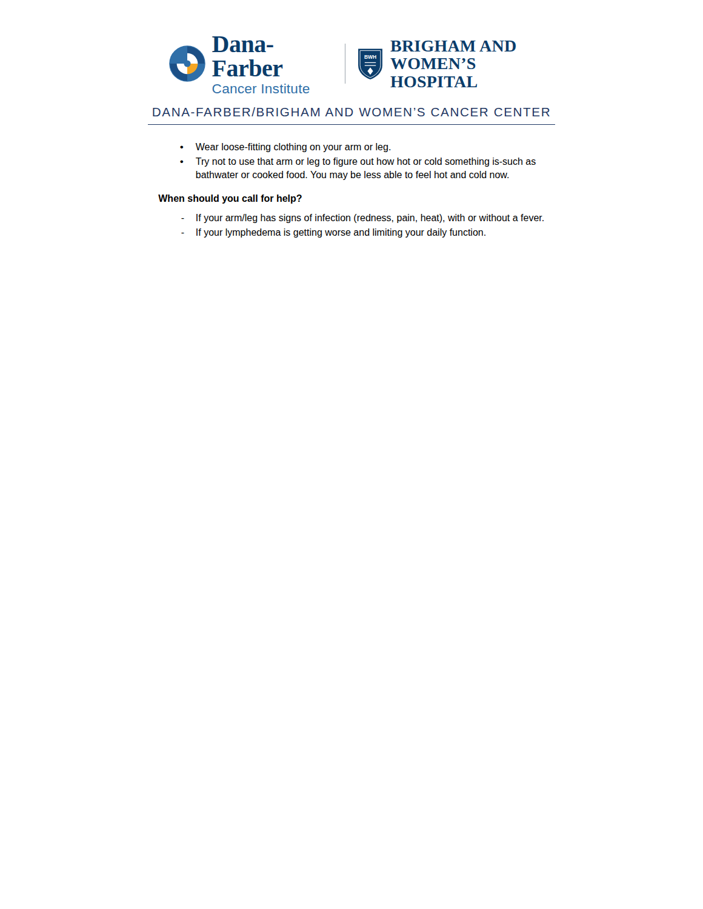Dana-Farber
Cancer Institute
BWH
BRIGHAM AND
WOMEN’S HOSPITAL
DANA-FARBER/BRIGHAM AND WOMEN’S CANCER CENTER
Wear loose-fitting clothing on your arm or leg.
Try not to use that arm or leg to figure out how hot or cold something is-such as bathwater or cooked food. You may be less able to feel hot and cold now.
When should you call for help?
If your arm/leg has signs of infection (redness, pain, heat), with or without a fever.
If your lymphedema is getting worse and limiting your daily function.